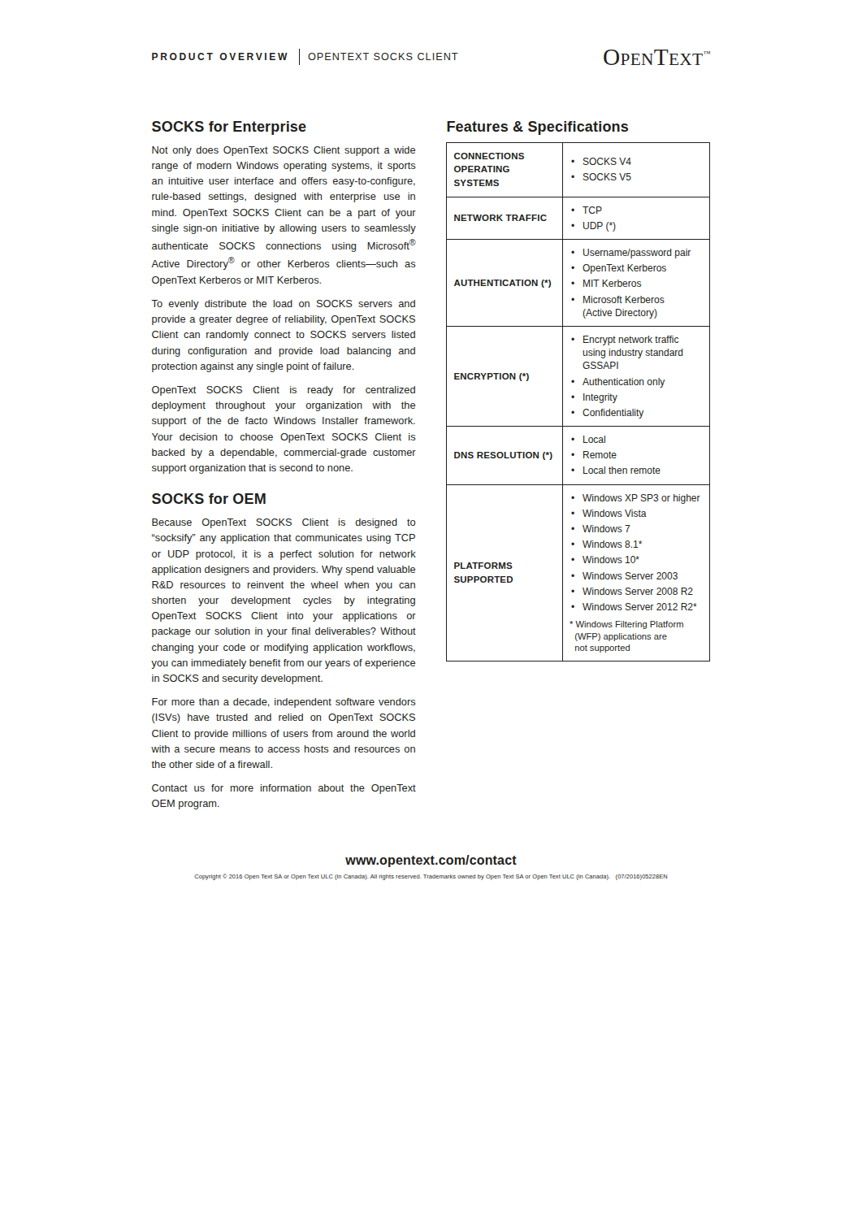PRODUCT OVERVIEW OPENTEXT SOCKS CLIENT
OPENTEXT™
SOCKS for Enterprise
Not only does OpenText SOCKS Client support a wide range of modern Windows operating systems, it sports an intuitive user interface and offers easy-to-configure, rule-based settings, designed with enterprise use in mind. OpenText SOCKS Client can be a part of your single sign-on initiative by allowing users to seamlessly authenticate SOCKS connections using Microsoft® Active Directory® or other Kerberos clients—such as OpenText Kerberos or MIT Kerberos.
To evenly distribute the load on SOCKS servers and provide a greater degree of reliability, OpenText SOCKS Client can randomly connect to SOCKS servers listed during configuration and provide load balancing and protection against any single point of failure.
OpenText SOCKS Client is ready for centralized deployment throughout your organization with the support of the de facto Windows Installer framework. Your decision to choose OpenText SOCKS Client is backed by a dependable, commercial-grade customer support organization that is second to none.
SOCKS for OEM
Because OpenText SOCKS Client is designed to “socksify” any application that communicates using TCP or UDP protocol, it is a perfect solution for network application designers and providers. Why spend valuable R&D resources to reinvent the wheel when you can shorten your development cycles by integrating OpenText SOCKS Client into your applications or package our solution in your final deliverables? Without changing your code or modifying application workflows, you can immediately benefit from our years of experience in SOCKS and security development.
For more than a decade, independent software vendors (ISVs) have trusted and relied on OpenText SOCKS Client to provide millions of users from around the world with a secure means to access hosts and resources on the other side of a firewall.
Contact us for more information about the OpenText OEM program.
Features & Specifications
| Connections Operating Systems | SOCKS V4 SOCKS V5 |
| Network Traffic | TCP UDP (*) |
| Authentication (*) | Username/password pair OpenText Kerberos MIT Kerberos Microsoft Kerberos (Active Directory) |
| Encryption (*) | Encrypt network traffic using industry standard GSSAPI Authentication only Integrity Confidentiality |
| DNS Resolution (*) | Local Remote Local then remote |
| Platforms Supported | Windows XP SP3 or higher Windows Vista Windows 7 Windows 8.1* Windows 10* Windows Server 2003 Windows Server 2008 R2 Windows Server 2012 R2* * Windows Filtering Platform (WFP) applications are not supported |
www.opentext.com/contact
Copyright © 2016 Open Text SA or Open Text ULC (in Canada). All rights reserved. Trademarks owned by Open Text SA or Open Text ULC (in Canada). (07/2016)05228EN